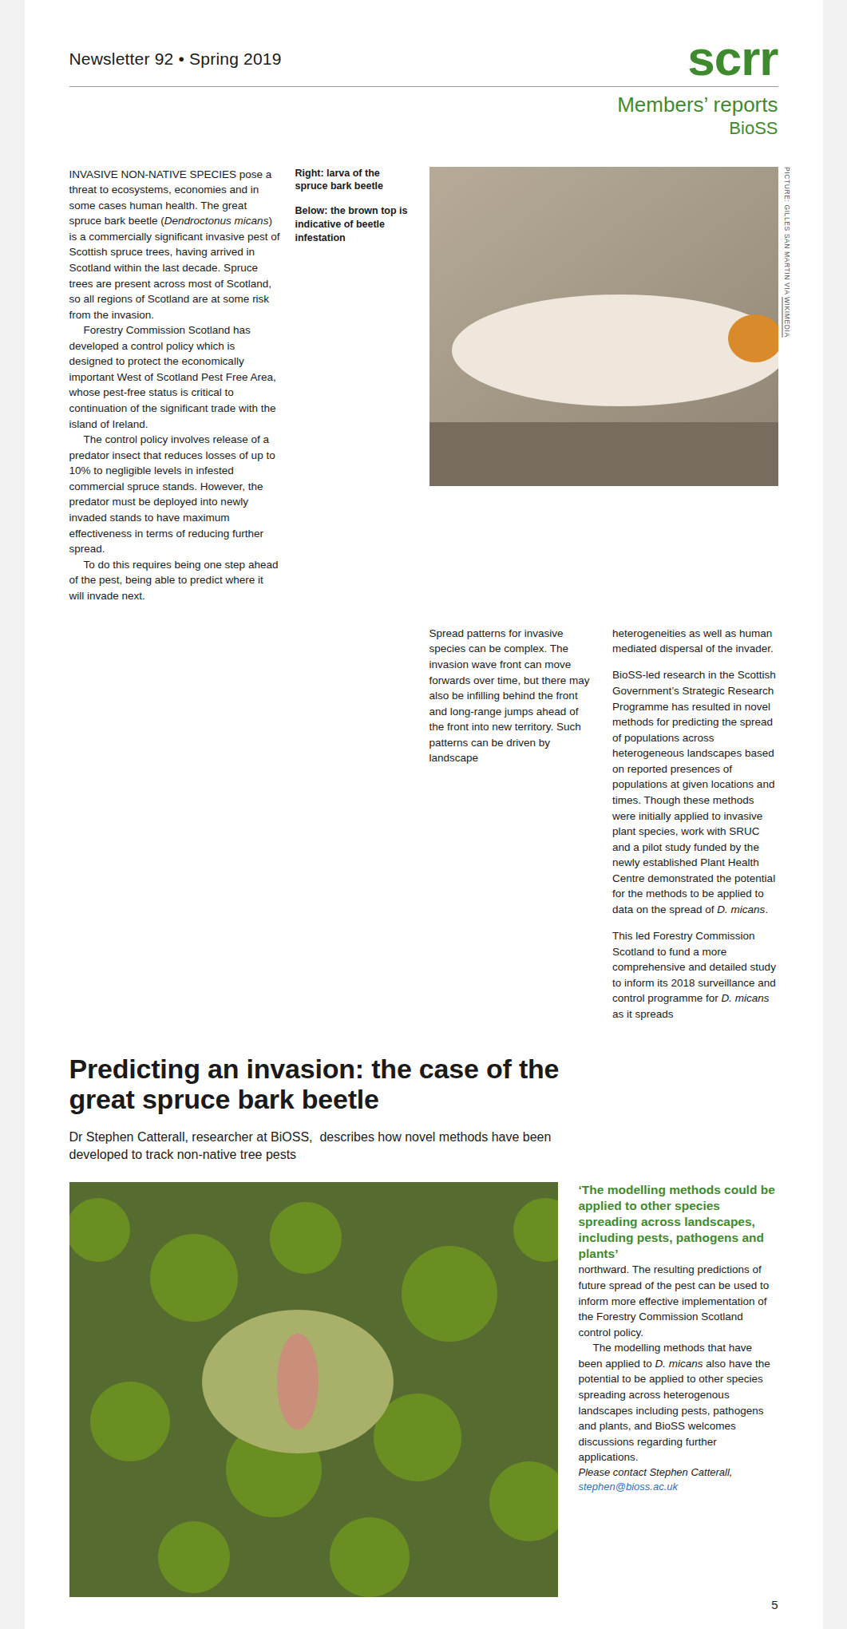Newsletter 92 • Spring 2019
scrr
Members’ reports
BioSS
INVASIVE NON-NATIVE SPECIES pose a threat to ecosystems, economies and in some cases human health. The great spruce bark beetle (Dendroctonus micans) is a commercially significant invasive pest of Scottish spruce trees, having arrived in Scotland within the last decade. Spruce trees are present across most of Scotland, so all regions of Scotland are at some risk from the invasion.
Forestry Commission Scotland has developed a control policy which is designed to protect the economically important West of Scotland Pest Free Area, whose pest-free status is critical to continuation of the significant trade with the island of Ireland.
The control policy involves release of a predator insect that reduces losses of up to 10% to negligible levels in infested commercial spruce stands. However, the predator must be deployed into newly invaded stands to have maximum effectiveness in terms of reducing further spread.
To do this requires being one step ahead of the pest, being able to predict where it will invade next.
Right: larva of the spruce bark beetle
Below: the brown top is indicative of beetle infestation
PICTURE: GILLES SAN MARTIN VIA WIKIMEDIA
Spread patterns for invasive species can be complex. The invasion wave front can move forwards over time, but there may also be infilling behind the front and long-range jumps ahead of the front into new territory. Such patterns can be driven by landscape
heterogeneities as well as human mediated dispersal of the invader.
BioSS-led research in the Scottish Government’s Strategic Research Programme has resulted in novel methods for predicting the spread of populations across heterogeneous landscapes based on reported presences of populations at given locations and times. Though these methods were initially applied to invasive plant species, work with SRUC and a pilot study funded by the newly established Plant Health Centre demonstrated the potential for the methods to be applied to data on the spread of D. micans.
This led Forestry Commission Scotland to fund a more comprehensive and detailed study to inform its 2018 surveillance and control programme for D. micans as it spreads
Predicting an invasion: the case of the great spruce bark beetle
Dr Stephen Catterall, researcher at BiOSS, describes how novel methods have been developed to track non-native tree pests
‘The modelling methods could be applied to other species spreading across landscapes, including pests, pathogens and plants’
northward. The resulting predictions of future spread of the pest can be used to inform more effective implementation of the Forestry Commission Scotland control policy.
The modelling methods that have been applied to D. micans also have the potential to be applied to other species spreading across heterogenous landscapes including pests, pathogens and plants, and BioSS welcomes discussions regarding further applications.
Please contact Stephen Catterall,
stephen@bioss.ac.uk
5